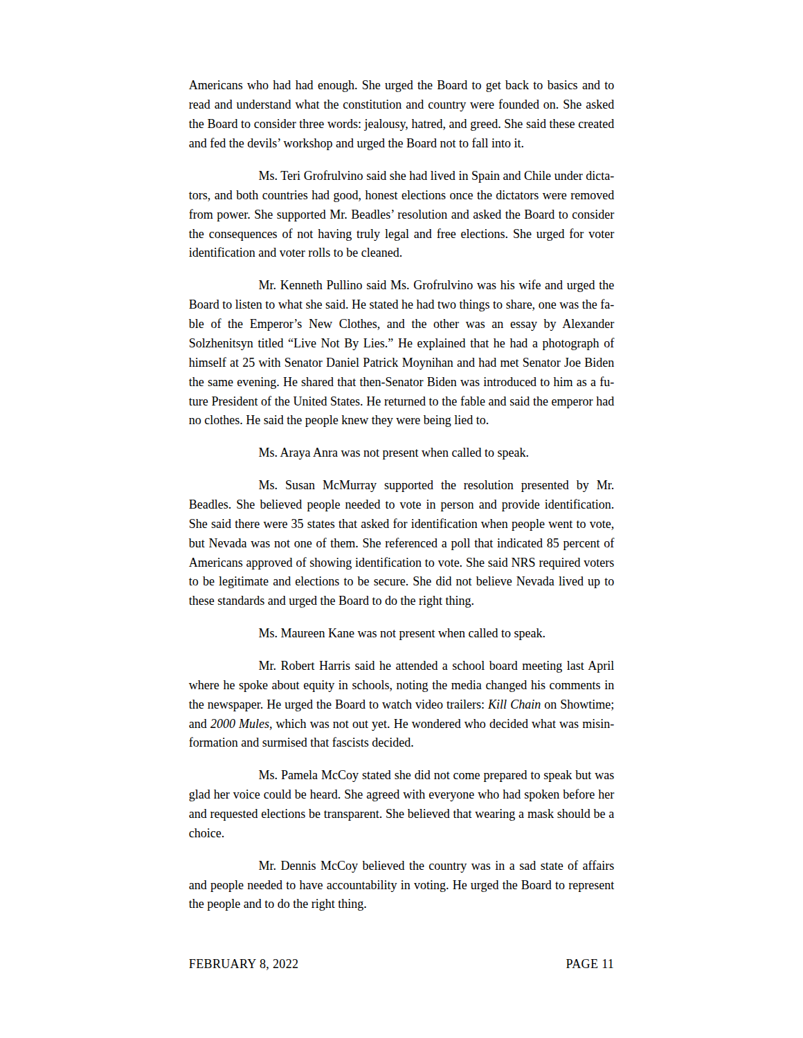Americans who had had enough. She urged the Board to get back to basics and to read and understand what the constitution and country were founded on. She asked the Board to consider three words: jealousy, hatred, and greed. She said these created and fed the devils’ workshop and urged the Board not to fall into it.
Ms. Teri Grofrulvino said she had lived in Spain and Chile under dictators, and both countries had good, honest elections once the dictators were removed from power. She supported Mr. Beadles’ resolution and asked the Board to consider the consequences of not having truly legal and free elections. She urged for voter identification and voter rolls to be cleaned.
Mr. Kenneth Pullino said Ms. Grofrulvino was his wife and urged the Board to listen to what she said. He stated he had two things to share, one was the fable of the Emperor’s New Clothes, and the other was an essay by Alexander Solzhenitsyn titled “Live Not By Lies.” He explained that he had a photograph of himself at 25 with Senator Daniel Patrick Moynihan and had met Senator Joe Biden the same evening. He shared that then-Senator Biden was introduced to him as a future President of the United States. He returned to the fable and said the emperor had no clothes. He said the people knew they were being lied to.
Ms. Araya Anra was not present when called to speak.
Ms. Susan McMurray supported the resolution presented by Mr. Beadles. She believed people needed to vote in person and provide identification. She said there were 35 states that asked for identification when people went to vote, but Nevada was not one of them. She referenced a poll that indicated 85 percent of Americans approved of showing identification to vote. She said NRS required voters to be legitimate and elections to be secure. She did not believe Nevada lived up to these standards and urged the Board to do the right thing.
Ms. Maureen Kane was not present when called to speak.
Mr. Robert Harris said he attended a school board meeting last April where he spoke about equity in schools, noting the media changed his comments in the newspaper. He urged the Board to watch video trailers: Kill Chain on Showtime; and 2000 Mules, which was not out yet. He wondered who decided what was misinformation and surmised that fascists decided.
Ms. Pamela McCoy stated she did not come prepared to speak but was glad her voice could be heard. She agreed with everyone who had spoken before her and requested elections be transparent. She believed that wearing a mask should be a choice.
Mr. Dennis McCoy believed the country was in a sad state of affairs and people needed to have accountability in voting. He urged the Board to represent the people and to do the right thing.
FEBRUARY 8, 2022 PAGE 11